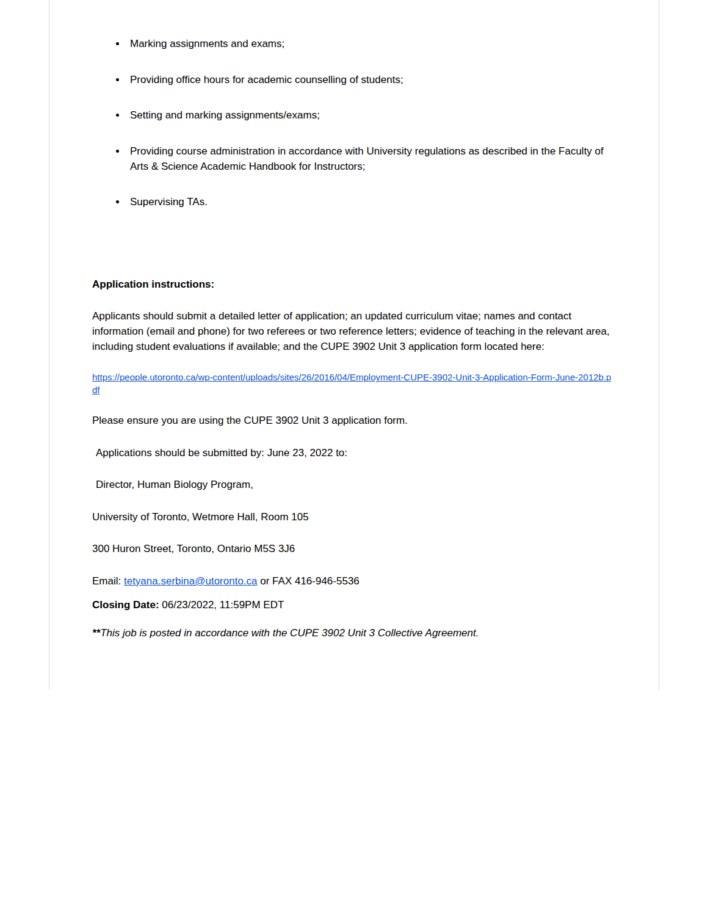Marking assignments and exams;
Providing office hours for academic counselling of students;
Setting and marking assignments/exams;
Providing course administration in accordance with University regulations as described in the Faculty of Arts & Science Academic Handbook for Instructors;
Supervising TAs.
Application instructions:
Applicants should submit a detailed letter of application; an updated curriculum vitae; names and contact information (email and phone) for two referees or two reference letters; evidence of teaching in the relevant area, including student evaluations if available; and the CUPE 3902 Unit 3 application form located here:
https://people.utoronto.ca/wp-content/uploads/sites/26/2016/04/Employment-CUPE-3902-Unit-3-Application-Form-June-2012b.pdf
Please ensure you are using the CUPE 3902 Unit 3 application form.
Applications should be submitted by: June 23, 2022 to:
Director, Human Biology Program,
University of Toronto, Wetmore Hall, Room 105
300 Huron Street, Toronto, Ontario M5S 3J6
Email: tetyana.serbina@utoronto.ca or FAX 416-946-5536
Closing Date: 06/23/2022, 11:59PM EDT
**This job is posted in accordance with the CUPE 3902 Unit 3 Collective Agreement.